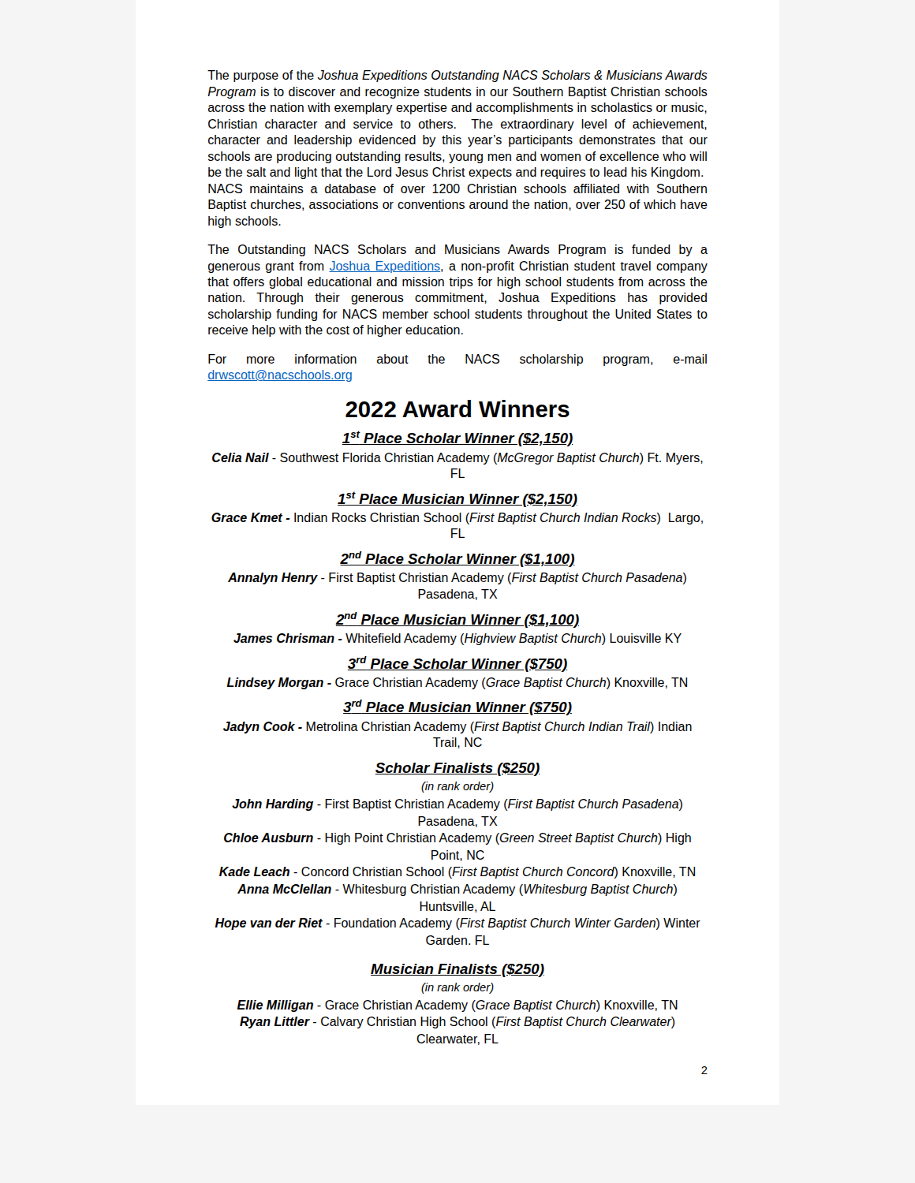The purpose of the Joshua Expeditions Outstanding NACS Scholars & Musicians Awards Program is to discover and recognize students in our Southern Baptist Christian schools across the nation with exemplary expertise and accomplishments in scholastics or music, Christian character and service to others. The extraordinary level of achievement, character and leadership evidenced by this year’s participants demonstrates that our schools are producing outstanding results, young men and women of excellence who will be the salt and light that the Lord Jesus Christ expects and requires to lead his Kingdom. NACS maintains a database of over 1200 Christian schools affiliated with Southern Baptist churches, associations or conventions around the nation, over 250 of which have high schools.
The Outstanding NACS Scholars and Musicians Awards Program is funded by a generous grant from Joshua Expeditions, a non-profit Christian student travel company that offers global educational and mission trips for high school students from across the nation. Through their generous commitment, Joshua Expeditions has provided scholarship funding for NACS member school students throughout the United States to receive help with the cost of higher education.
For more information about the NACS scholarship program, e-mail drwscott@nacschools.org
2022 Award Winners
1st Place Scholar Winner ($2,150)
Celia Nail - Southwest Florida Christian Academy (McGregor Baptist Church) Ft. Myers, FL
1st Place Musician Winner ($2,150)
Grace Kmet - Indian Rocks Christian School (First Baptist Church Indian Rocks) Largo, FL
2nd Place Scholar Winner ($1,100)
Annalyn Henry - First Baptist Christian Academy (First Baptist Church Pasadena) Pasadena, TX
2nd Place Musician Winner ($1,100)
James Chrisman - Whitefield Academy (Highview Baptist Church) Louisville KY
3rd Place Scholar Winner ($750)
Lindsey Morgan - Grace Christian Academy (Grace Baptist Church) Knoxville, TN
3rd Place Musician Winner ($750)
Jadyn Cook - Metrolina Christian Academy (First Baptist Church Indian Trail) Indian Trail, NC
Scholar Finalists ($250)
(in rank order)
John Harding - First Baptist Christian Academy (First Baptist Church Pasadena) Pasadena, TX
Chloe Ausburn - High Point Christian Academy (Green Street Baptist Church) High Point, NC
Kade Leach - Concord Christian School (First Baptist Church Concord) Knoxville, TN
Anna McClellan - Whitesburg Christian Academy (Whitesburg Baptist Church) Huntsville, AL
Hope van der Riet - Foundation Academy (First Baptist Church Winter Garden) Winter Garden. FL
Musician Finalists ($250)
(in rank order)
Ellie Milligan - Grace Christian Academy (Grace Baptist Church) Knoxville, TN
Ryan Littler - Calvary Christian High School (First Baptist Church Clearwater) Clearwater, FL
2